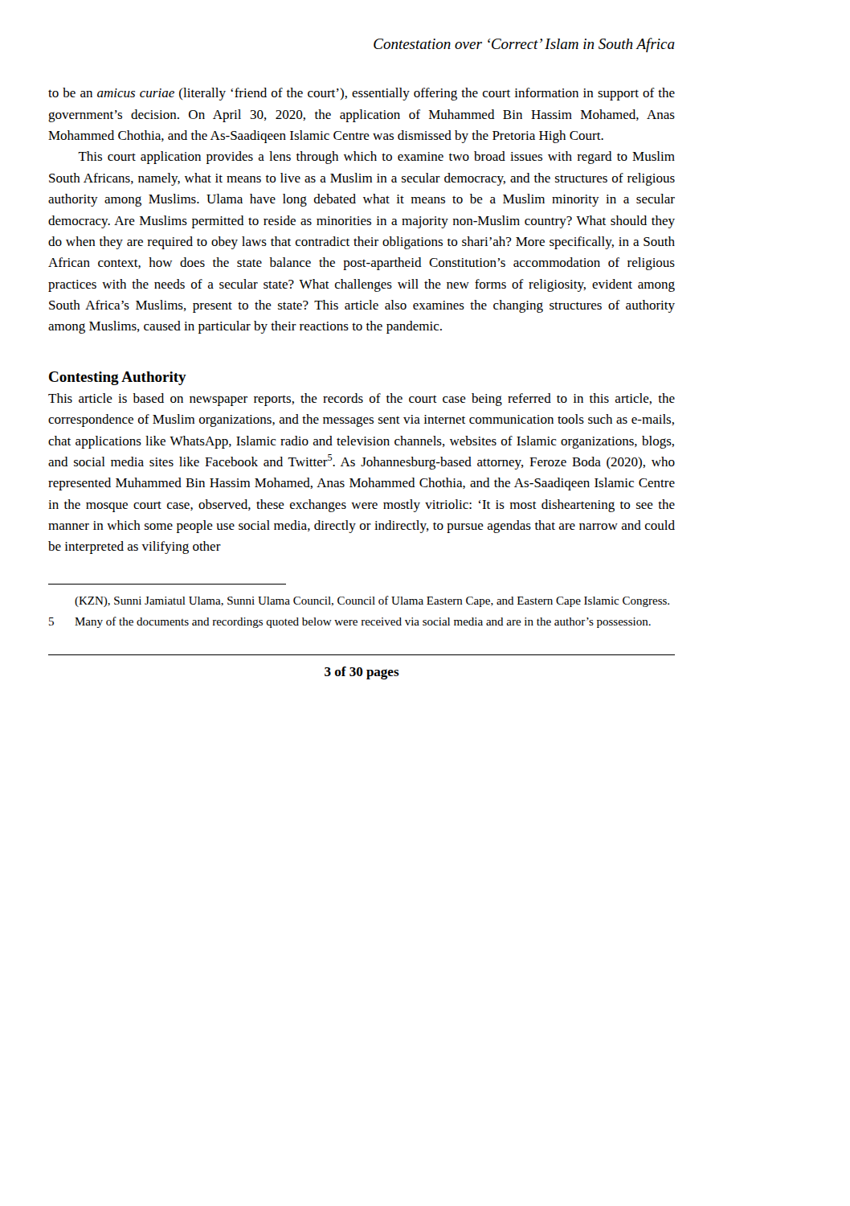Contestation over ‘Correct’ Islam in South Africa
to be an amicus curiae (literally ‘friend of the court’), essentially offering the court information in support of the government’s decision. On April 30, 2020, the application of Muhammed Bin Hassim Mohamed, Anas Mohammed Chothia, and the As-Saadiqeen Islamic Centre was dismissed by the Pretoria High Court.
This court application provides a lens through which to examine two broad issues with regard to Muslim South Africans, namely, what it means to live as a Muslim in a secular democracy, and the structures of religious authority among Muslims. Ulama have long debated what it means to be a Muslim minority in a secular democracy. Are Muslims permitted to reside as minorities in a majority non-Muslim country? What should they do when they are required to obey laws that contradict their obligations to shari’ah? More specifically, in a South African context, how does the state balance the post-apartheid Constitution’s accommodation of religious practices with the needs of a secular state? What challenges will the new forms of religiosity, evident among South Africa’s Muslims, present to the state? This article also examines the changing structures of authority among Muslims, caused in particular by their reactions to the pandemic.
Contesting Authority
This article is based on newspaper reports, the records of the court case being referred to in this article, the correspondence of Muslim organizations, and the messages sent via internet communication tools such as e-mails, chat applications like WhatsApp, Islamic radio and television channels, websites of Islamic organizations, blogs, and social media sites like Facebook and Twitter5. As Johannesburg-based attorney, Feroze Boda (2020), who represented Muhammed Bin Hassim Mohamed, Anas Mohammed Chothia, and the As-Saadiqeen Islamic Centre in the mosque court case, observed, these exchanges were mostly vitriolic: ‘It is most disheartening to see the manner in which some people use social media, directly or indirectly, to pursue agendas that are narrow and could be interpreted as vilifying other
(KZN), Sunni Jamiatul Ulama, Sunni Ulama Council, Council of Ulama Eastern Cape, and Eastern Cape Islamic Congress.
5 Many of the documents and recordings quoted below were received via social media and are in the author’s possession.
3 of 30 pages